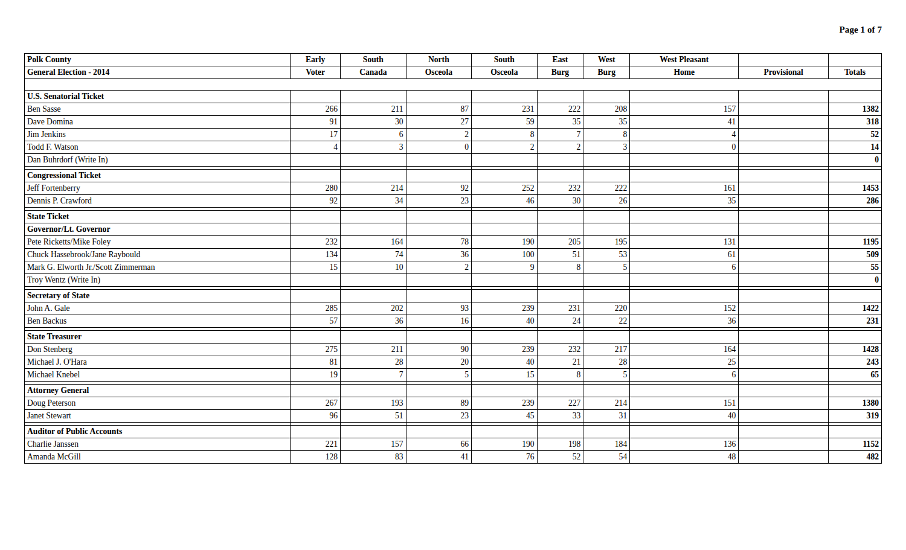Page 1 of 7
| Polk County | Early | South | North | South | East | West | West Pleasant | | |
| --- | --- | --- | --- | --- | --- | --- | --- | --- | --- |
| General Election - 2014 | Voter | Canada | Osceola | Osceola | Burg | Burg | Home | Provisional | Totals |
| U.S. Senatorial Ticket | | | | | | | | | |
| Ben Sasse | 266 | 211 | 87 | 231 | 222 | 208 | 157 | | 1382 |
| Dave Domina | 91 | 30 | 27 | 59 | 35 | 35 | 41 | | 318 |
| Jim Jenkins | 17 | 6 | 2 | 8 | 7 | 8 | 4 | | 52 |
| Todd F. Watson | 4 | 3 | 0 | 2 | 2 | 3 | 0 | | 14 |
| Dan Buhrdorf (Write In) | | | | | | | | | 0 |
| Congressional Ticket | | | | | | | | | |
| Jeff Fortenberry | 280 | 214 | 92 | 252 | 232 | 222 | 161 | | 1453 |
| Dennis P. Crawford | 92 | 34 | 23 | 46 | 30 | 26 | 35 | | 286 |
| State Ticket | | | | | | | | | |
| Governor/Lt. Governor | | | | | | | | | |
| Pete Ricketts/Mike Foley | 232 | 164 | 78 | 190 | 205 | 195 | 131 | | 1195 |
| Chuck Hassebrook/Jane Raybould | 134 | 74 | 36 | 100 | 51 | 53 | 61 | | 509 |
| Mark G. Elworth Jr./Scott Zimmerman | 15 | 10 | 2 | 9 | 8 | 5 | 6 | | 55 |
| Troy Wentz (Write In) | | | | | | | | | 0 |
| Secretary of State | | | | | | | | | |
| John A. Gale | 285 | 202 | 93 | 239 | 231 | 220 | 152 | | 1422 |
| Ben Backus | 57 | 36 | 16 | 40 | 24 | 22 | 36 | | 231 |
| State Treasurer | | | | | | | | | |
| Don Stenberg | 275 | 211 | 90 | 239 | 232 | 217 | 164 | | 1428 |
| Michael J. O'Hara | 81 | 28 | 20 | 40 | 21 | 28 | 25 | | 243 |
| Michael Knebel | 19 | 7 | 5 | 15 | 8 | 5 | 6 | | 65 |
| Attorney General | | | | | | | | | |
| Doug Peterson | 267 | 193 | 89 | 239 | 227 | 214 | 151 | | 1380 |
| Janet Stewart | 96 | 51 | 23 | 45 | 33 | 31 | 40 | | 319 |
| Auditor of Public Accounts | | | | | | | | | |
| Charlie Janssen | 221 | 157 | 66 | 190 | 198 | 184 | 136 | | 1152 |
| Amanda McGill | 128 | 83 | 41 | 76 | 52 | 54 | 48 | | 482 |